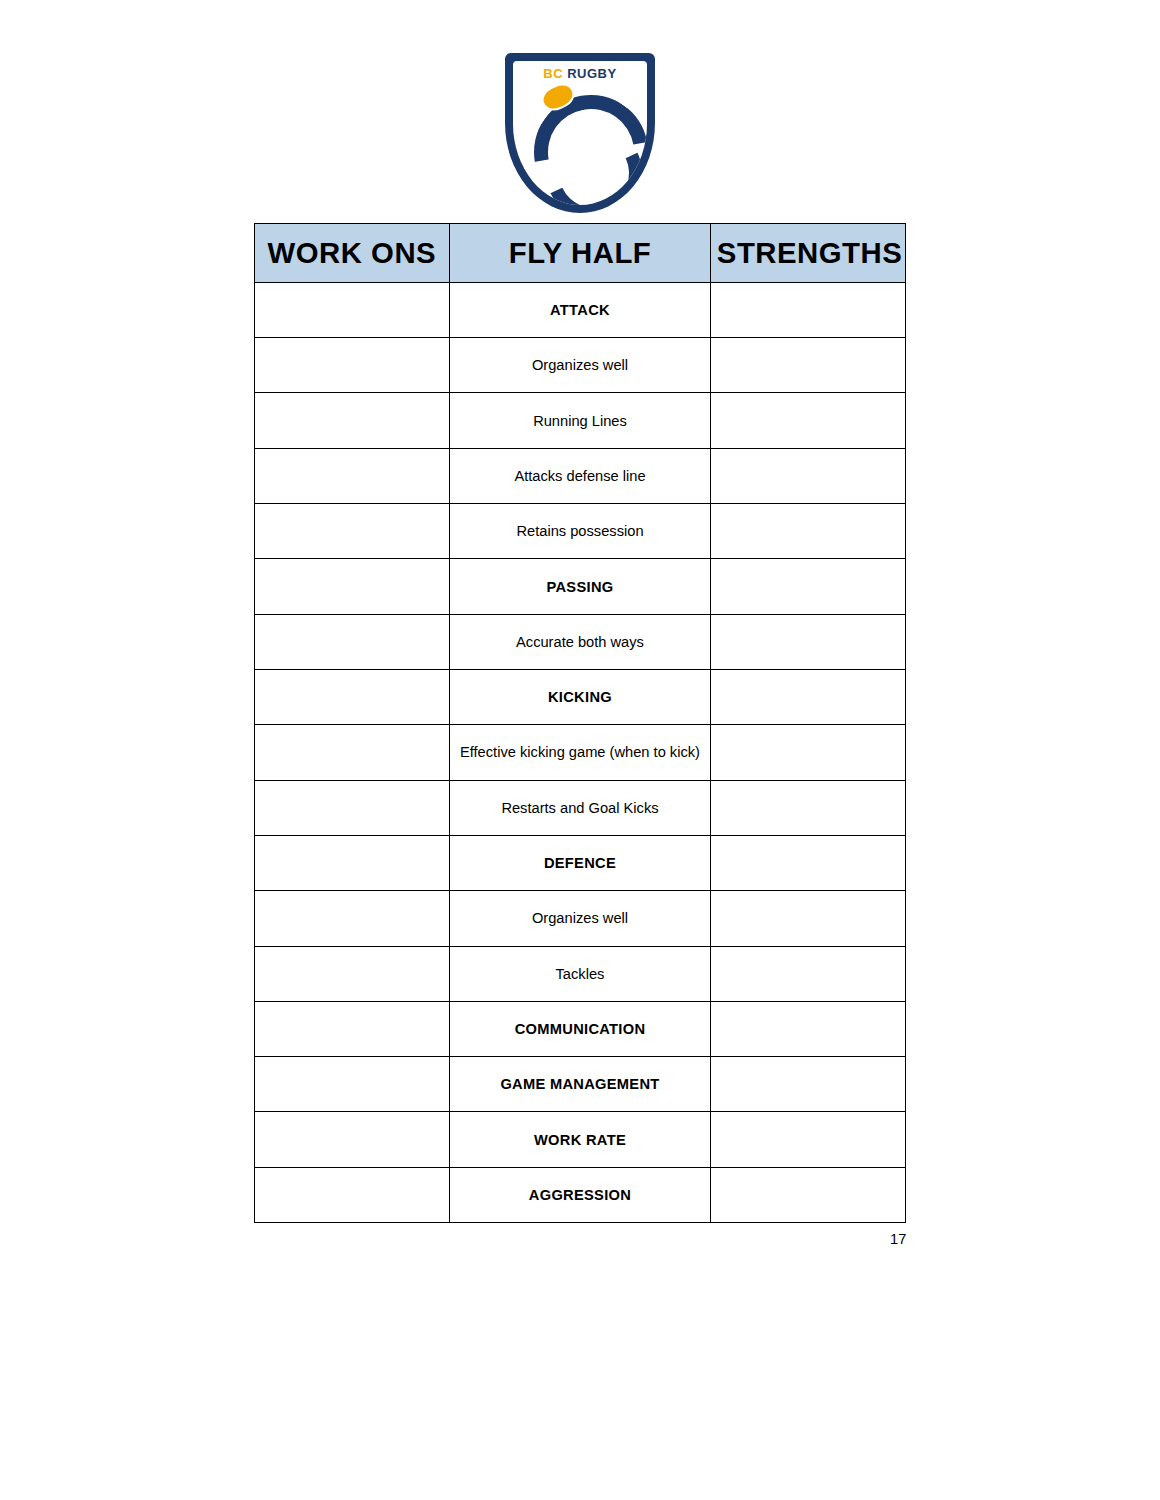BC RUGBY
| WORK ONS | FLY HALF | STRENGTHS |
| --- | --- | --- |
| | ATTACK | |
| | Organizes well | |
| | Running Lines | |
| | Attacks defense line | |
| | Retains possession | |
| | PASSING | |
| | Accurate both ways | |
| | KICKING | |
| | Effective kicking game (when to kick) | |
| | Restarts and Goal Kicks | |
| | DEFENCE | |
| | Organizes well | |
| | Tackles | |
| | COMMUNICATION | |
| | GAME MANAGEMENT | |
| | WORK RATE | |
| | AGGRESSION | |
17